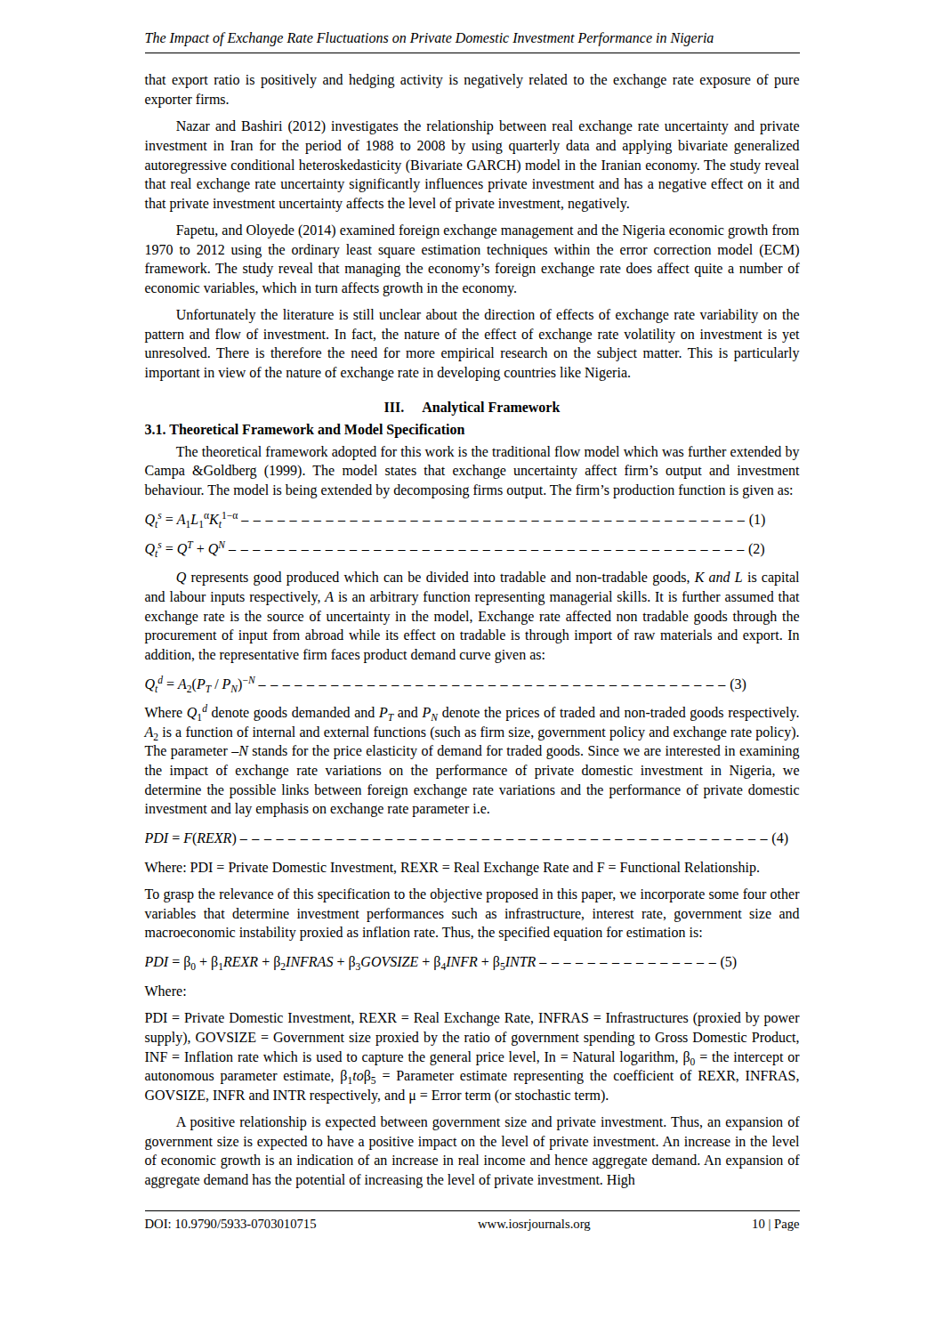The Impact of Exchange Rate Fluctuations on Private Domestic Investment Performance in Nigeria
that export ratio is positively and hedging activity is negatively related to the exchange rate exposure of pure exporter firms.
Nazar and Bashiri (2012) investigates the relationship between real exchange rate uncertainty and private investment in Iran for the period of 1988 to 2008 by using quarterly data and applying bivariate generalized autoregressive conditional heteroskedasticity (Bivariate GARCH) model in the Iranian economy. The study reveal that real exchange rate uncertainty significantly influences private investment and has a negative effect on it and that private investment uncertainty affects the level of private investment, negatively.
Fapetu, and Oloyede (2014) examined foreign exchange management and the Nigeria economic growth from 1970 to 2012 using the ordinary least square estimation techniques within the error correction model (ECM) framework. The study reveal that managing the economy’s foreign exchange rate does affect quite a number of economic variables, which in turn affects growth in the economy.
Unfortunately the literature is still unclear about the direction of effects of exchange rate variability on the pattern and flow of investment. In fact, the nature of the effect of exchange rate volatility on investment is yet unresolved. There is therefore the need for more empirical research on the subject matter. This is particularly important in view of the nature of exchange rate in developing countries like Nigeria.
III. Analytical Framework
3.1. Theoretical Framework and Model Specification
The theoretical framework adopted for this work is the traditional flow model which was further extended by Campa &Goldberg (1999). The model states that exchange uncertainty affect firm’s output and investment behaviour. The model is being extended by decomposing firms output. The firm’s production function is given as:
Qts = A1L1αKt1−α – – – – – – – – – – – – – – – – – – – – – – – – – – – – – – – – – – – – – – – – – – (1)
Qts = QT + QN – – – – – – – – – – – – – – – – – – – – – – – – – – – – – – – – – – – – – – – – – – – (2)
Q represents good produced which can be divided into tradable and non-tradable goods, K and L is capital and labour inputs respectively, A is an arbitrary function representing managerial skills. It is further assumed that exchange rate is the source of uncertainty in the model, Exchange rate affected non tradable goods through the procurement of input from abroad while its effect on tradable is through import of raw materials and export. In addition, the representative firm faces product demand curve given as:
Qtd = A2(PT / PN)−N – – – – – – – – – – – – – – – – – – – – – – – – – – – – – – – – – – – – – – – (3)
Where Q1d denote goods demanded and PT and PN denote the prices of traded and non-traded goods respectively. A2 is a function of internal and external functions (such as firm size, government policy and exchange rate policy). The parameter –N stands for the price elasticity of demand for traded goods. Since we are interested in examining the impact of exchange rate variations on the performance of private domestic investment in Nigeria, we determine the possible links between foreign exchange rate variations and the performance of private domestic investment and lay emphasis on exchange rate parameter i.e.
PDI = F(REXR) – – – – – – – – – – – – – – – – – – – – – – – – – – – – – – – – – – – – – – – – – – – – (4)
Where: PDI = Private Domestic Investment, REXR = Real Exchange Rate and F = Functional Relationship.
To grasp the relevance of this specification to the objective proposed in this paper, we incorporate some four other variables that determine investment performances such as infrastructure, interest rate, government size and macroeconomic instability proxied as inflation rate. Thus, the specified equation for estimation is:
PDI = β0 + β1REXR + β2INFRAS + β3GOVSIZE + β4INFR + β5INTR – – – – – – – – – – – – – – – (5)
Where:
PDI = Private Domestic Investment, REXR = Real Exchange Rate, INFRAS = Infrastructures (proxied by power supply), GOVSIZE = Government size proxied by the ratio of government spending to Gross Domestic Product, INF = Inflation rate which is used to capture the general price level, In = Natural logarithm, β0 = the intercept or autonomous parameter estimate, β1toβ5 = Parameter estimate representing the coefficient of REXR, INFRAS, GOVSIZE, INFR and INTR respectively, and μ = Error term (or stochastic term).
A positive relationship is expected between government size and private investment. Thus, an expansion of government size is expected to have a positive impact on the level of private investment. An increase in the level of economic growth is an indication of an increase in real income and hence aggregate demand. An expansion of aggregate demand has the potential of increasing the level of private investment. High
DOI: 10.9790/5933-0703010715 www.iosrjournals.org 10 | Page